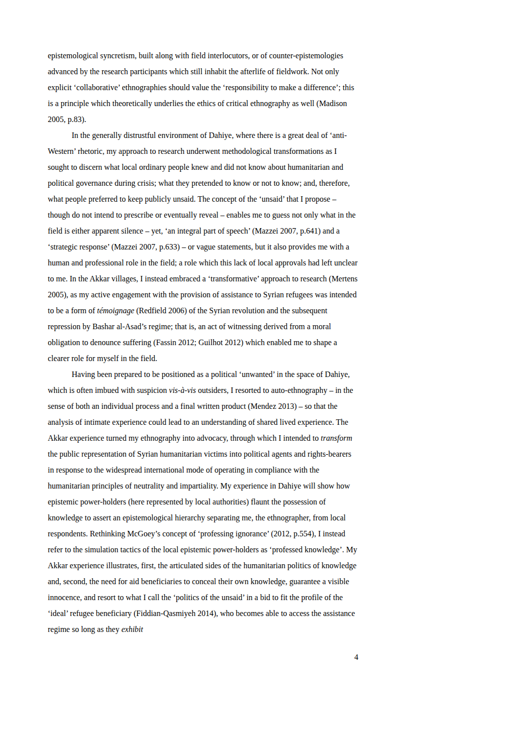epistemological syncretism, built along with field interlocutors, or of counter-epistemologies advanced by the research participants which still inhabit the afterlife of fieldwork. Not only explicit ‘collaborative’ ethnographies should value the ‘responsibility to make a difference’; this is a principle which theoretically underlies the ethics of critical ethnography as well (Madison 2005, p.83).
In the generally distrustful environment of Dahiye, where there is a great deal of ‘anti-Western’ rhetoric, my approach to research underwent methodological transformations as I sought to discern what local ordinary people knew and did not know about humanitarian and political governance during crisis; what they pretended to know or not to know; and, therefore, what people preferred to keep publicly unsaid. The concept of the ‘unsaid’ that I propose – though do not intend to prescribe or eventually reveal – enables me to guess not only what in the field is either apparent silence – yet, ‘an integral part of speech’ (Mazzei 2007, p.641) and a ‘strategic response’ (Mazzei 2007, p.633) – or vague statements, but it also provides me with a human and professional role in the field; a role which this lack of local approvals had left unclear to me. In the Akkar villages, I instead embraced a ‘transformative’ approach to research (Mertens 2005), as my active engagement with the provision of assistance to Syrian refugees was intended to be a form of témoignage (Redfield 2006) of the Syrian revolution and the subsequent repression by Bashar al-Asad’s regime; that is, an act of witnessing derived from a moral obligation to denounce suffering (Fassin 2012; Guilhot 2012) which enabled me to shape a clearer role for myself in the field.
Having been prepared to be positioned as a political ‘unwanted’ in the space of Dahiye, which is often imbued with suspicion vis-à-vis outsiders, I resorted to auto-ethnography – in the sense of both an individual process and a final written product (Mendez 2013) – so that the analysis of intimate experience could lead to an understanding of shared lived experience. The Akkar experience turned my ethnography into advocacy, through which I intended to transform the public representation of Syrian humanitarian victims into political agents and rights-bearers in response to the widespread international mode of operating in compliance with the humanitarian principles of neutrality and impartiality. My experience in Dahiye will show how epistemic power-holders (here represented by local authorities) flaunt the possession of knowledge to assert an epistemological hierarchy separating me, the ethnographer, from local respondents. Rethinking McGoey’s concept of ‘professing ignorance’ (2012, p.554), I instead refer to the simulation tactics of the local epistemic power-holders as ‘professed knowledge’. My Akkar experience illustrates, first, the articulated sides of the humanitarian politics of knowledge and, second, the need for aid beneficiaries to conceal their own knowledge, guarantee a visible innocence, and resort to what I call the ‘politics of the unsaid’ in a bid to fit the profile of the ‘ideal’ refugee beneficiary (Fiddian-Qasmiyeh 2014), who becomes able to access the assistance regime so long as they exhibit
4